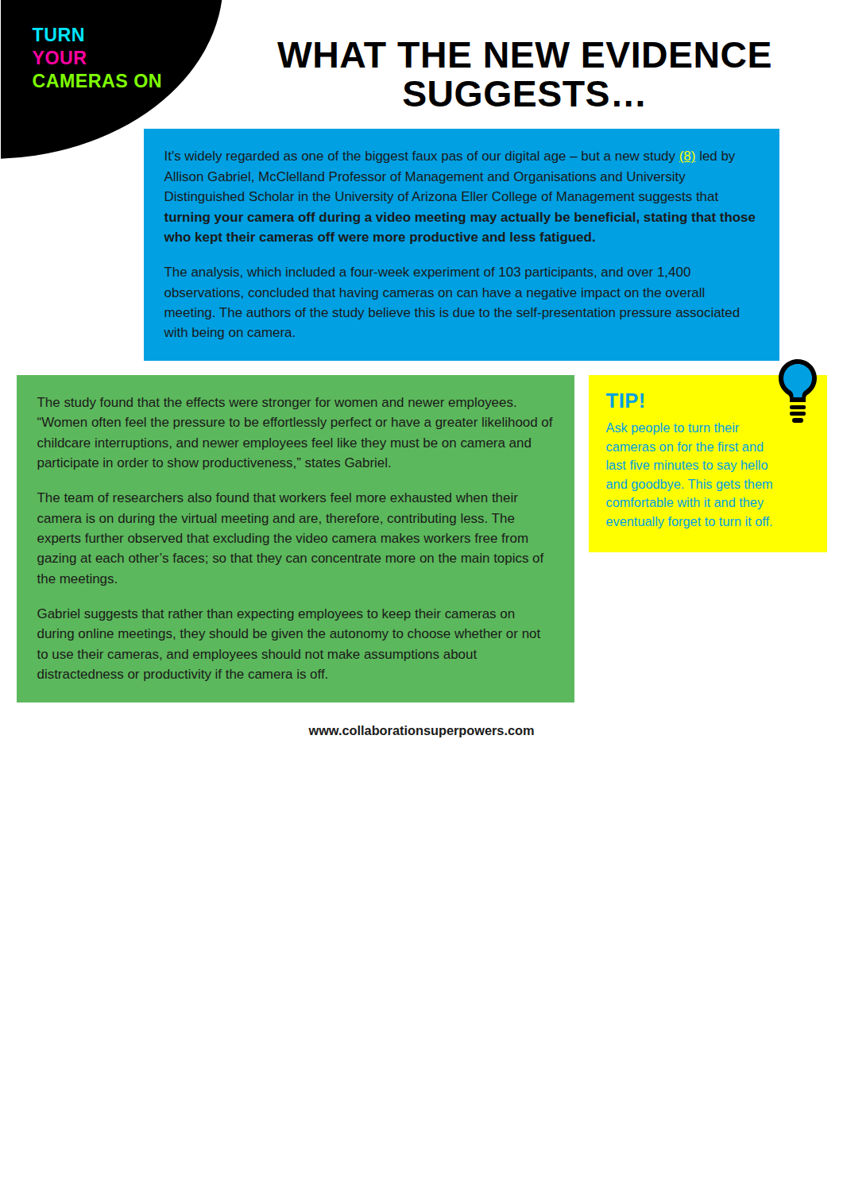TURN
YOUR
CAMERAS ON
What The New Evidence
Suggests…
It's widely regarded as one of the biggest faux pas of our digital age – but a new study (8) led by Allison Gabriel, McClelland Professor of Management and Organisations and University Distinguished Scholar in the University of Arizona Eller College of Management suggests that turning your camera off during a video meeting may actually be beneficial, stating that those who kept their cameras off were more productive and less fatigued.
The analysis, which included a four-week experiment of 103 participants, and over 1,400 observations, concluded that having cameras on can have a negative impact on the overall meeting. The authors of the study believe this is due to the self-presentation pressure associated with being on camera.
The study found that the effects were stronger for women and newer employees. “Women often feel the pressure to be effortlessly perfect or have a greater likelihood of childcare interruptions, and newer employees feel like they must be on camera and participate in order to show productiveness,” states Gabriel.
The team of researchers also found that workers feel more exhausted when their camera is on during the virtual meeting and are, therefore, contributing less. The experts further observed that excluding the video camera makes workers free from gazing at each other’s faces; so that they can concentrate more on the main topics of the meetings.
Gabriel suggests that rather than expecting employees to keep their cameras on during online meetings, they should be given the autonomy to choose whether or not to use their cameras, and employees should not make assumptions about distractedness or productivity if the camera is off.
Tip!
Ask people to turn their cameras on for the first and last five minutes to say hello and goodbye. This gets them comfortable with it and they eventually forget to turn it off.
www.collaborationsuperpowers.com